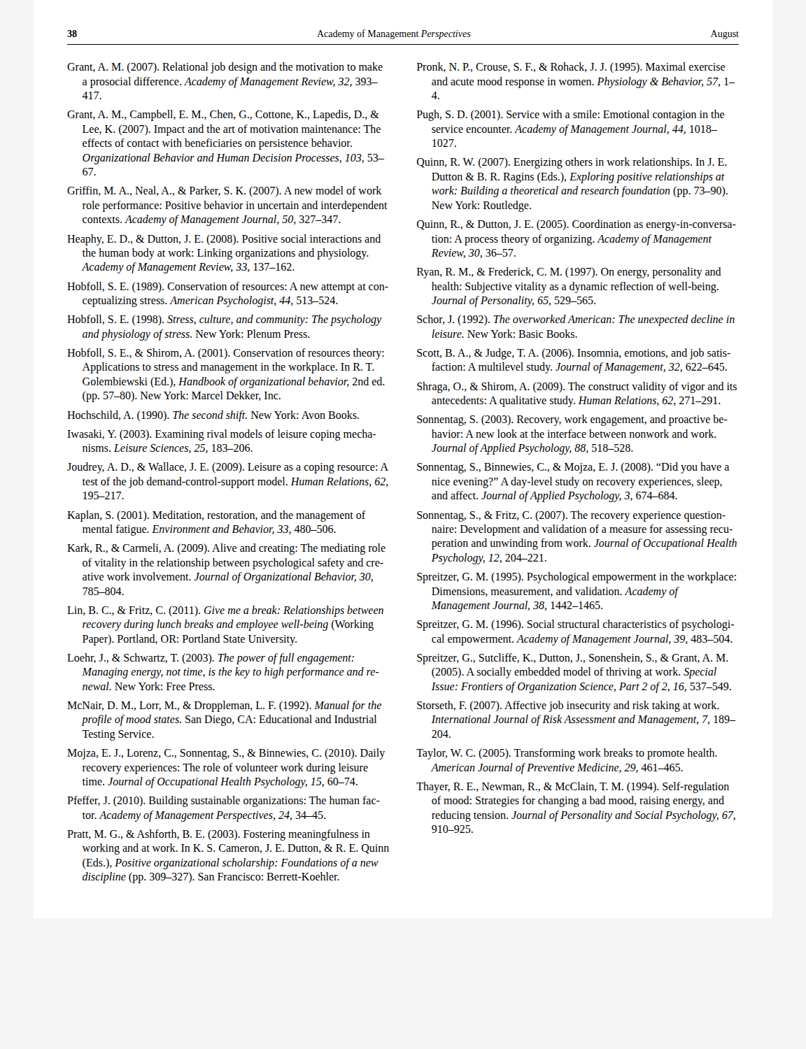38 Academy of Management Perspectives August
Grant, A. M. (2007). Relational job design and the motivation to make a prosocial difference. Academy of Management Review, 32, 393–417.
Grant, A. M., Campbell, E. M., Chen, G., Cottone, K., Lapedis, D., & Lee, K. (2007). Impact and the art of motivation maintenance: The effects of contact with beneficiaries on persistence behavior. Organizational Behavior and Human Decision Processes, 103, 53–67.
Griffin, M. A., Neal, A., & Parker, S. K. (2007). A new model of work role performance: Positive behavior in uncertain and interdependent contexts. Academy of Management Journal, 50, 327–347.
Heaphy, E. D., & Dutton, J. E. (2008). Positive social interactions and the human body at work: Linking organizations and physiology. Academy of Management Review, 33, 137–162.
Hobfoll, S. E. (1989). Conservation of resources: A new attempt at conceptualizing stress. American Psychologist, 44, 513–524.
Hobfoll, S. E. (1998). Stress, culture, and community: The psychology and physiology of stress. New York: Plenum Press.
Hobfoll, S. E., & Shirom, A. (2001). Conservation of resources theory: Applications to stress and management in the workplace. In R. T. Golembiewski (Ed.), Handbook of organizational behavior, 2nd ed. (pp. 57–80). New York: Marcel Dekker, Inc.
Hochschild, A. (1990). The second shift. New York: Avon Books.
Iwasaki, Y. (2003). Examining rival models of leisure coping mechanisms. Leisure Sciences, 25, 183–206.
Joudrey, A. D., & Wallace, J. E. (2009). Leisure as a coping resource: A test of the job demand-control-support model. Human Relations, 62, 195–217.
Kaplan, S. (2001). Meditation, restoration, and the management of mental fatigue. Environment and Behavior, 33, 480–506.
Kark, R., & Carmeli, A. (2009). Alive and creating: The mediating role of vitality in the relationship between psychological safety and creative work involvement. Journal of Organizational Behavior, 30, 785–804.
Lin, B. C., & Fritz, C. (2011). Give me a break: Relationships between recovery during lunch breaks and employee well-being (Working Paper). Portland, OR: Portland State University.
Loehr, J., & Schwartz, T. (2003). The power of full engagement: Managing energy, not time, is the key to high performance and renewal. New York: Free Press.
McNair, D. M., Lorr, M., & Droppleman, L. F. (1992). Manual for the profile of mood states. San Diego, CA: Educational and Industrial Testing Service.
Mojza, E. J., Lorenz, C., Sonnentag, S., & Binnewies, C. (2010). Daily recovery experiences: The role of volunteer work during leisure time. Journal of Occupational Health Psychology, 15, 60–74.
Pfeffer, J. (2010). Building sustainable organizations: The human factor. Academy of Management Perspectives, 24, 34–45.
Pratt, M. G., & Ashforth, B. E. (2003). Fostering meaningfulness in working and at work. In K. S. Cameron, J. E. Dutton, & R. E. Quinn (Eds.), Positive organizational scholarship: Foundations of a new discipline (pp. 309–327). San Francisco: Berrett-Koehler.
Pronk, N. P., Crouse, S. F., & Rohack, J. J. (1995). Maximal exercise and acute mood response in women. Physiology & Behavior, 57, 1–4.
Pugh, S. D. (2001). Service with a smile: Emotional contagion in the service encounter. Academy of Management Journal, 44, 1018–1027.
Quinn, R. W. (2007). Energizing others in work relationships. In J. E. Dutton & B. R. Ragins (Eds.), Exploring positive relationships at work: Building a theoretical and research foundation (pp. 73–90). New York: Routledge.
Quinn, R., & Dutton, J. E. (2005). Coordination as energy-in-conversation: A process theory of organizing. Academy of Management Review, 30, 36–57.
Ryan, R. M., & Frederick, C. M. (1997). On energy, personality and health: Subjective vitality as a dynamic reflection of well-being. Journal of Personality, 65, 529–565.
Schor, J. (1992). The overworked American: The unexpected decline in leisure. New York: Basic Books.
Scott, B. A., & Judge, T. A. (2006). Insomnia, emotions, and job satisfaction: A multilevel study. Journal of Management, 32, 622–645.
Shraga, O., & Shirom, A. (2009). The construct validity of vigor and its antecedents: A qualitative study. Human Relations, 62, 271–291.
Sonnentag, S. (2003). Recovery, work engagement, and proactive behavior: A new look at the interface between nonwork and work. Journal of Applied Psychology, 88, 518–528.
Sonnentag, S., Binnewies, C., & Mojza, E. J. (2008). “Did you have a nice evening?” A day-level study on recovery experiences, sleep, and affect. Journal of Applied Psychology, 3, 674–684.
Sonnentag, S., & Fritz, C. (2007). The recovery experience questionnaire: Development and validation of a measure for assessing recuperation and unwinding from work. Journal of Occupational Health Psychology, 12, 204–221.
Spreitzer, G. M. (1995). Psychological empowerment in the workplace: Dimensions, measurement, and validation. Academy of Management Journal, 38, 1442–1465.
Spreitzer, G. M. (1996). Social structural characteristics of psychological empowerment. Academy of Management Journal, 39, 483–504.
Spreitzer, G., Sutcliffe, K., Dutton, J., Sonenshein, S., & Grant, A. M. (2005). A socially embedded model of thriving at work. Special Issue: Frontiers of Organization Science, Part 2 of 2, 16, 537–549.
Storseth, F. (2007). Affective job insecurity and risk taking at work. International Journal of Risk Assessment and Management, 7, 189–204.
Taylor, W. C. (2005). Transforming work breaks to promote health. American Journal of Preventive Medicine, 29, 461–465.
Thayer, R. E., Newman, R., & McClain, T. M. (1994). Self-regulation of mood: Strategies for changing a bad mood, raising energy, and reducing tension. Journal of Personality and Social Psychology, 67, 910–925.